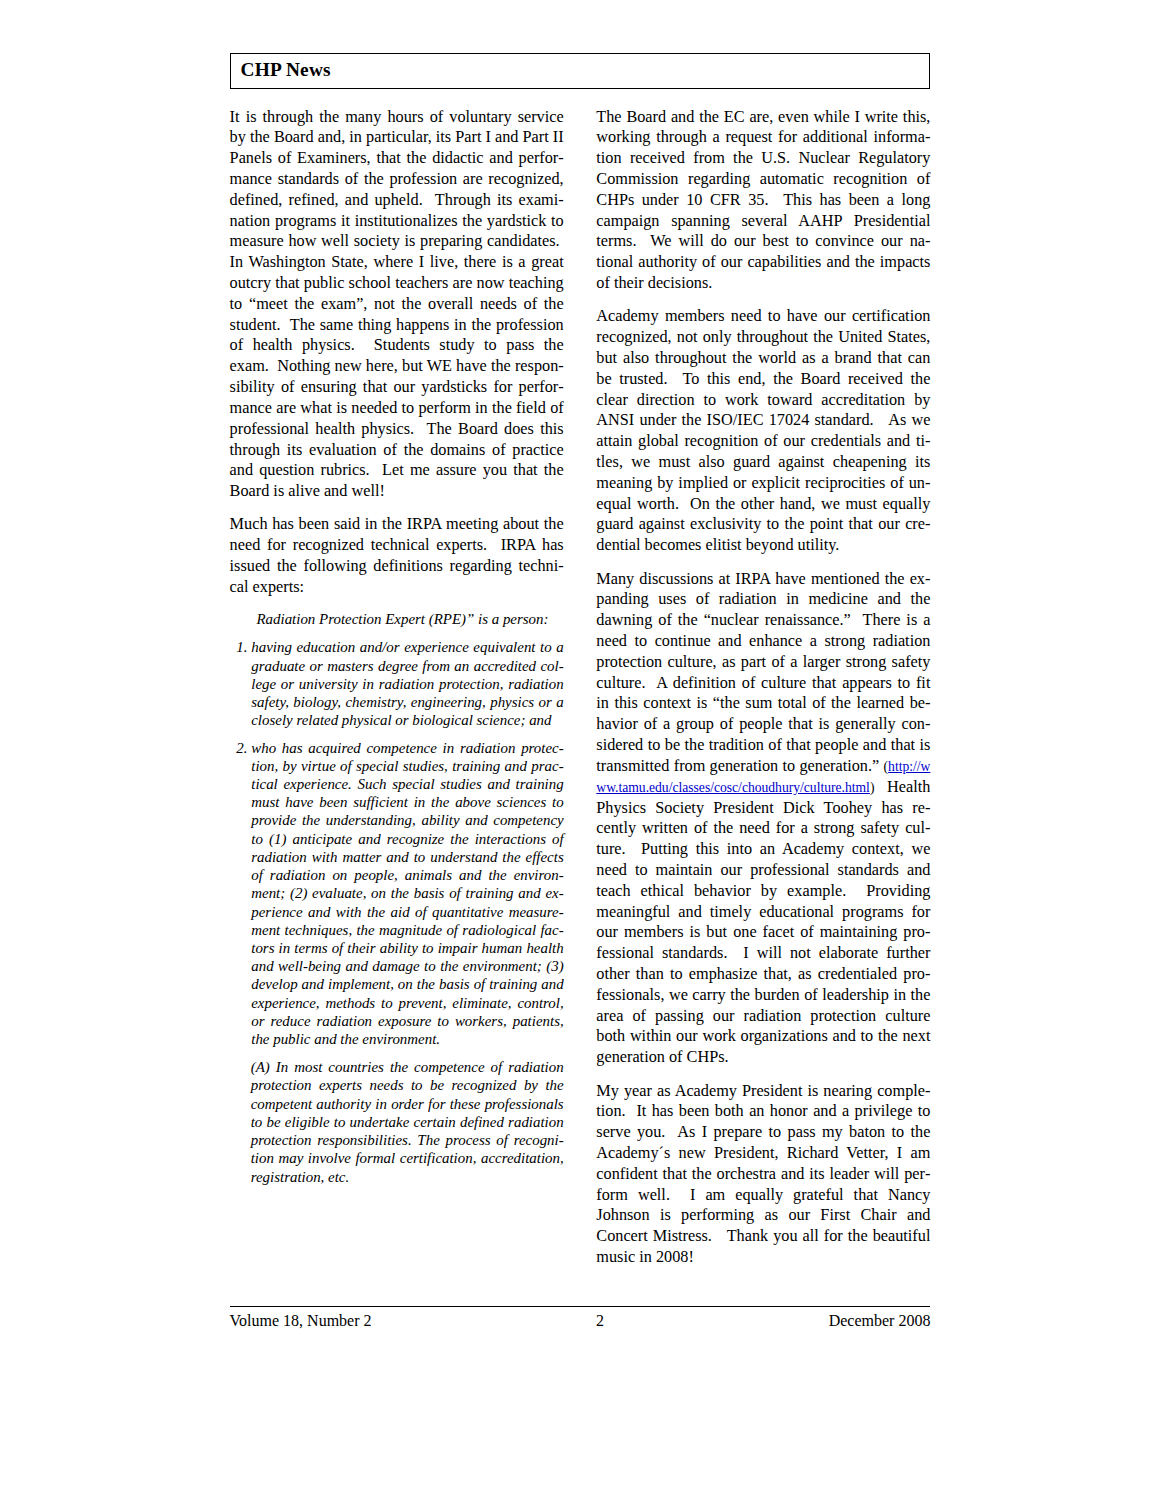CHP News
It is through the many hours of voluntary service by the Board and, in particular, its Part I and Part II Panels of Examiners, that the didactic and performance standards of the profession are recognized, defined, refined, and upheld. Through its examination programs it institutionalizes the yardstick to measure how well society is preparing candidates. In Washington State, where I live, there is a great outcry that public school teachers are now teaching to “meet the exam”, not the overall needs of the student. The same thing happens in the profession of health physics. Students study to pass the exam. Nothing new here, but WE have the responsibility of ensuring that our yardsticks for performance are what is needed to perform in the field of professional health physics. The Board does this through its evaluation of the domains of practice and question rubrics. Let me assure you that the Board is alive and well!
Much has been said in the IRPA meeting about the need for recognized technical experts. IRPA has issued the following definitions regarding technical experts:
Radiation Protection Expert (RPE)” is a person:
having education and/or experience equivalent to a graduate or masters degree from an accredited college or university in radiation protection, radiation safety, biology, chemistry, engineering, physics or a closely related physical or biological science; and
who has acquired competence in radiation protection, by virtue of special studies, training and practical experience. Such special studies and training must have been sufficient in the above sciences to provide the understanding, ability and competency to (1) anticipate and recognize the interactions of radiation with matter and to understand the effects of radiation on people, animals and the environment; (2) evaluate, on the basis of training and experience and with the aid of quantitative measurement techniques, the magnitude of radiological factors in terms of their ability to impair human health and well-being and damage to the environment; (3) develop and implement, on the basis of training and experience, methods to prevent, eliminate, control, or reduce radiation exposure to workers, patients, the public and the environment.
(A) In most countries the competence of radiation protection experts needs to be recognized by the competent authority in order for these professionals to be eligible to undertake certain defined radiation protection responsibilities. The process of recognition may involve formal certification, accreditation, registration, etc.
The Board and the EC are, even while I write this, working through a request for additional information received from the U.S. Nuclear Regulatory Commission regarding automatic recognition of CHPs under 10 CFR 35. This has been a long campaign spanning several AAHP Presidential terms. We will do our best to convince our national authority of our capabilities and the impacts of their decisions.
Academy members need to have our certification recognized, not only throughout the United States, but also throughout the world as a brand that can be trusted. To this end, the Board received the clear direction to work toward accreditation by ANSI under the ISO/IEC 17024 standard. As we attain global recognition of our credentials and titles, we must also guard against cheapening its meaning by implied or explicit reciprocities of unequal worth. On the other hand, we must equally guard against exclusivity to the point that our credential becomes elitist beyond utility.
Many discussions at IRPA have mentioned the expanding uses of radiation in medicine and the dawning of the “nuclear renaissance.” There is a need to continue and enhance a strong radiation protection culture, as part of a larger strong safety culture. A definition of culture that appears to fit in this context is “the sum total of the learned behavior of a group of people that is generally considered to be the tradition of that people and that is transmitted from generation to generation.” (http://www.tamu.edu/classes/cosc/choudhury/culture.html) Health Physics Society President Dick Toohey has recently written of the need for a strong safety culture. Putting this into an Academy context, we need to maintain our professional standards and teach ethical behavior by example. Providing meaningful and timely educational programs for our members is but one facet of maintaining professional standards. I will not elaborate further other than to emphasize that, as credentialed professionals, we carry the burden of leadership in the area of passing our radiation protection culture both within our work organizations and to the next generation of CHPs.
My year as Academy President is nearing completion. It has been both an honor and a privilege to serve you. As I prepare to pass my baton to the Academy´s new President, Richard Vetter, I am confident that the orchestra and its leader will perform well. I am equally grateful that Nancy Johnson is performing as our First Chair and Concert Mistress. Thank you all for the beautiful music in 2008!
Volume 18, Number 2
2
December 2008